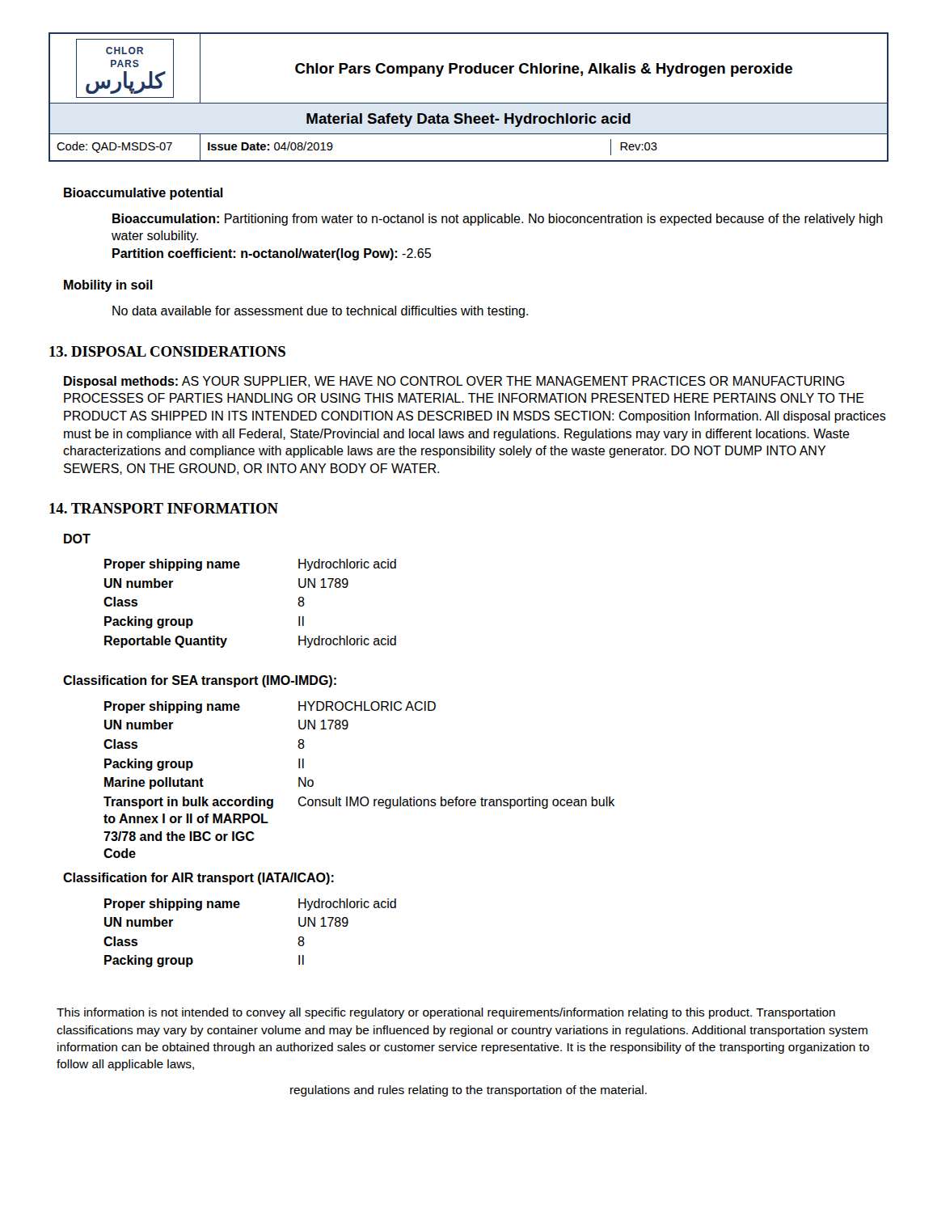| CHLOR PARS كلرپارس | Chlor Pars Company Producer Chlorine, Alkalis & Hydrogen peroxide |
| Material Safety Data Sheet- Hydrochloric acid |
| Code: QAD-MSDS-07 | / Issue Date: 04/08/2019 / Rev:03 / |
Bioaccumulative potential
Bioaccumulation: Partitioning from water to n-octanol is not applicable. No bioconcentration is expected because of the relatively high water solubility.
Partition coefficient: n-octanol/water(log Pow): -2.65
Mobility in soil
No data available for assessment due to technical difficulties with testing.
13. DISPOSAL CONSIDERATIONS
Disposal methods: AS YOUR SUPPLIER, WE HAVE NO CONTROL OVER THE MANAGEMENT PRACTICES OR MANUFACTURING PROCESSES OF PARTIES HANDLING OR USING THIS MATERIAL. THE INFORMATION PRESENTED HERE PERTAINS ONLY TO THE PRODUCT AS SHIPPED IN ITS INTENDED CONDITION AS DESCRIBED IN MSDS SECTION: Composition Information. All disposal practices must be in compliance with all Federal, State/Provincial and local laws and regulations. Regulations may vary in different locations. Waste characterizations and compliance with applicable laws are the responsibility solely of the waste generator. DO NOT DUMP INTO ANY SEWERS, ON THE GROUND, OR INTO ANY BODY OF WATER.
14. TRANSPORT INFORMATION
DOT
| Proper shipping name | Hydrochloric acid |
| UN number | UN 1789 |
| Class | 8 |
| Packing group | II |
| Reportable Quantity | Hydrochloric acid |
Classification for SEA transport (IMO-IMDG):
| Proper shipping name | HYDROCHLORIC ACID |
| UN number | UN 1789 |
| Class | 8 |
| Packing group | II |
| Marine pollutant | No |
| Transport in bulk according to Annex I or II of MARPOL 73/78 and the IBC or IGC Code | Consult IMO regulations before transporting ocean bulk |
Classification for AIR transport (IATA/ICAO):
| Proper shipping name | Hydrochloric acid |
| UN number | UN 1789 |
| Class | 8 |
| Packing group | II |
This information is not intended to convey all specific regulatory or operational requirements/information relating to this product. Transportation classifications may vary by container volume and may be influenced by regional or country variations in regulations. Additional transportation system information can be obtained through an authorized sales or customer service representative. It is the responsibility of the transporting organization to follow all applicable laws,
regulations and rules relating to the transportation of the material.